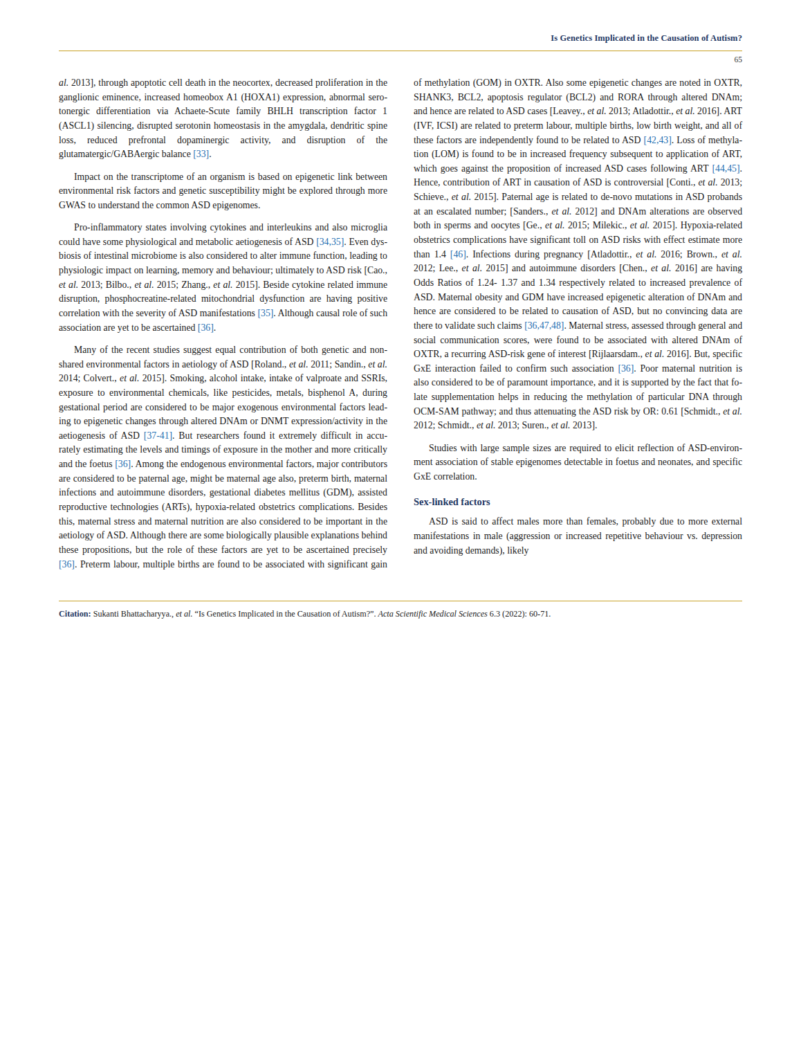Is Genetics Implicated in the Causation of Autism?
65
al. 2013], through apoptotic cell death in the neocortex, decreased proliferation in the ganglionic eminence, increased homeobox A1 (HOXA1) expression, abnormal serotonergic differentiation via Achaete-Scute family BHLH transcription factor 1 (ASCL1) silencing, disrupted serotonin homeostasis in the amygdala, dendritic spine loss, reduced prefrontal dopaminergic activity, and disruption of the glutamatergic/GABAergic balance [33].
Impact on the transcriptome of an organism is based on epigenetic link between environmental risk factors and genetic susceptibility might be explored through more GWAS to understand the common ASD epigenomes.
Pro-inflammatory states involving cytokines and interleukins and also microglia could have some physiological and metabolic aetiogenesis of ASD [34,35]. Even dysbiosis of intestinal microbiome is also considered to alter immune function, leading to physiologic impact on learning, memory and behaviour; ultimately to ASD risk [Cao., et al. 2013; Bilbo., et al. 2015; Zhang., et al. 2015]. Beside cytokine related immune disruption, phosphocreatine-related mitochondrial dysfunction are having positive correlation with the severity of ASD manifestations [35]. Although causal role of such association are yet to be ascertained [36].
Many of the recent studies suggest equal contribution of both genetic and non-shared environmental factors in aetiology of ASD [Roland., et al. 2011; Sandin., et al. 2014; Colvert., et al. 2015]. Smoking, alcohol intake, intake of valproate and SSRIs, exposure to environmental chemicals, like pesticides, metals, bisphenol A, during gestational period are considered to be major exogenous environmental factors leading to epigenetic changes through altered DNAm or DNMT expression/activity in the aetiogenesis of ASD [37-41]. But researchers found it extremely difficult in accurately estimating the levels and timings of exposure in the mother and more critically and the foetus [36]. Among the endogenous environmental factors, major contributors are considered to be paternal age, might be maternal age also, preterm birth, maternal infections and autoimmune disorders, gestational diabetes mellitus (GDM), assisted reproductive technologies (ARTs), hypoxia-related obstetrics complications. Besides this, maternal stress and maternal nutrition are also considered to be important in the aetiology of ASD. Although there are some biologically plausible explanations behind these propositions, but the role of these factors are yet to be ascertained precisely [36]. Preterm labour, multiple births are found to be associated with significant gain of methylation (GOM) in OXTR. Also some epigenetic changes are noted in OXTR, SHANK3, BCL2, apoptosis regulator (BCL2) and RORA through altered DNAm; and hence are related to ASD cases [Leavey., et al. 2013; Atladottir., et al. 2016]. ART (IVF, ICSI) are related to preterm labour, multiple births, low birth weight, and all of these factors are independently found to be related to ASD [42,43]. Loss of methylation (LOM) is found to be in increased frequency subsequent to application of ART, which goes against the proposition of increased ASD cases following ART [44,45]. Hence, contribution of ART in causation of ASD is controversial [Conti., et al. 2013; Schieve., et al. 2015]. Paternal age is related to de-novo mutations in ASD probands at an escalated number; [Sanders., et al. 2012] and DNAm alterations are observed both in sperms and oocytes [Ge., et al. 2015; Milekic., et al. 2015]. Hypoxia-related obstetrics complications have significant toll on ASD risks with effect estimate more than 1.4 [46]. Infections during pregnancy [Atladottir., et al. 2016; Brown., et al. 2012; Lee., et al. 2015] and autoimmune disorders [Chen., et al. 2016] are having Odds Ratios of 1.24- 1.37 and 1.34 respectively related to increased prevalence of ASD. Maternal obesity and GDM have increased epigenetic alteration of DNAm and hence are considered to be related to causation of ASD, but no convincing data are there to validate such claims [36,47,48]. Maternal stress, assessed through general and social communication scores, were found to be associated with altered DNAm of OXTR, a recurring ASD-risk gene of interest [Rijlaarsdam., et al. 2016]. But, specific GxE interaction failed to confirm such association [36]. Poor maternal nutrition is also considered to be of paramount importance, and it is supported by the fact that folate supplementation helps in reducing the methylation of particular DNA through OCM-SAM pathway; and thus attenuating the ASD risk by OR: 0.61 [Schmidt., et al. 2012; Schmidt., et al. 2013; Suren., et al. 2013].
Studies with large sample sizes are required to elicit reflection of ASD-environment association of stable epigenomes detectable in foetus and neonates, and specific GxE correlation.
Sex-linked factors
ASD is said to affect males more than females, probably due to more external manifestations in male (aggression or increased repetitive behaviour vs. depression and avoiding demands), likely
Citation: Sukanti Bhattacharyya., et al. “Is Genetics Implicated in the Causation of Autism?”. Acta Scientific Medical Sciences 6.3 (2022): 60-71.